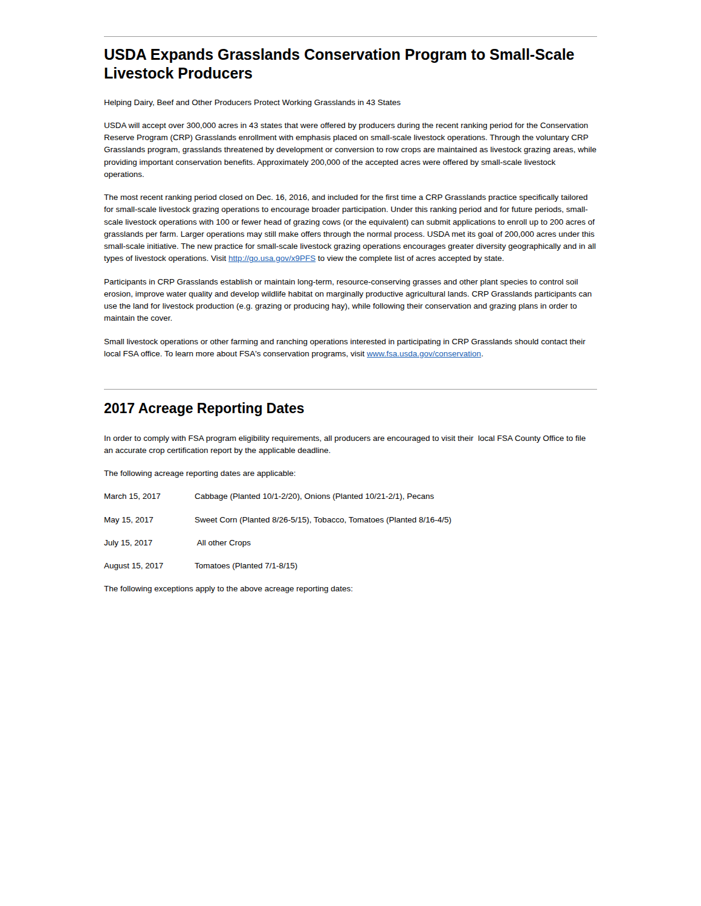USDA Expands Grasslands Conservation Program to Small-Scale Livestock Producers
Helping Dairy, Beef and Other Producers Protect Working Grasslands in 43 States
USDA will accept over 300,000 acres in 43 states that were offered by producers during the recent ranking period for the Conservation Reserve Program (CRP) Grasslands enrollment with emphasis placed on small-scale livestock operations. Through the voluntary CRP Grasslands program, grasslands threatened by development or conversion to row crops are maintained as livestock grazing areas, while providing important conservation benefits. Approximately 200,000 of the accepted acres were offered by small-scale livestock operations.
The most recent ranking period closed on Dec. 16, 2016, and included for the first time a CRP Grasslands practice specifically tailored for small-scale livestock grazing operations to encourage broader participation. Under this ranking period and for future periods, small-scale livestock operations with 100 or fewer head of grazing cows (or the equivalent) can submit applications to enroll up to 200 acres of grasslands per farm. Larger operations may still make offers through the normal process. USDA met its goal of 200,000 acres under this small-scale initiative. The new practice for small-scale livestock grazing operations encourages greater diversity geographically and in all types of livestock operations. Visit http://go.usa.gov/x9PFS to view the complete list of acres accepted by state.
Participants in CRP Grasslands establish or maintain long-term, resource-conserving grasses and other plant species to control soil erosion, improve water quality and develop wildlife habitat on marginally productive agricultural lands. CRP Grasslands participants can use the land for livestock production (e.g. grazing or producing hay), while following their conservation and grazing plans in order to maintain the cover.
Small livestock operations or other farming and ranching operations interested in participating in CRP Grasslands should contact their local FSA office. To learn more about FSA's conservation programs, visit www.fsa.usda.gov/conservation.
2017 Acreage Reporting Dates
In order to comply with FSA program eligibility requirements, all producers are encouraged to visit their local FSA County Office to file an accurate crop certification report by the applicable deadline.
The following acreage reporting dates are applicable:
March 15, 2017 Cabbage (Planted 10/1-2/20), Onions (Planted 10/21-2/1), Pecans
May 15, 2017 Sweet Corn (Planted 8/26-5/15), Tobacco, Tomatoes (Planted 8/16-4/5)
July 15, 2017 All other Crops
August 15, 2017 Tomatoes (Planted 7/1-8/15)
The following exceptions apply to the above acreage reporting dates: